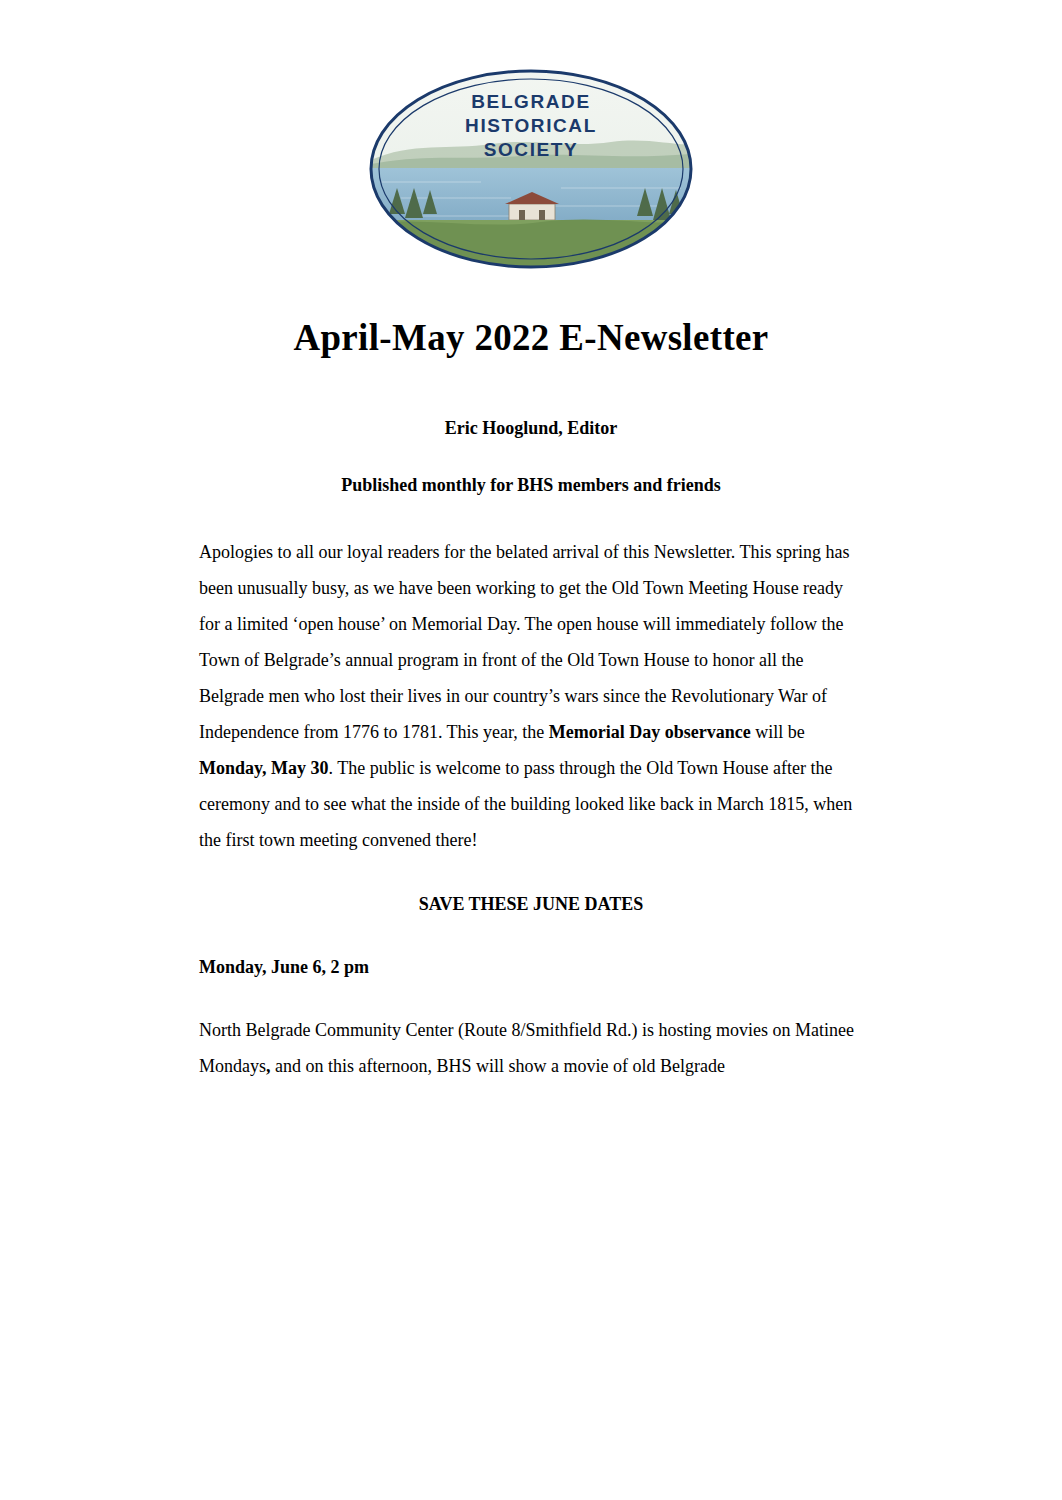Belgrade Historical Society logo Oval logo with the words Belgrade Historical Society above an illustration of a lake, distant hills, trees and a lakeside building. BELGRADE HISTORICAL SOCIETY
April-May 2022 E-Newsletter
Eric Hooglund, Editor
Published monthly for BHS members and friends
Apologies to all our loyal readers for the belated arrival of this Newsletter. This spring has been unusually busy, as we have been working to get the Old Town Meeting House ready for a limited ‘open house’ on Memorial Day. The open house will immediately follow the Town of Belgrade’s annual program in front of the Old Town House to honor all the Belgrade men who lost their lives in our country’s wars since the Revolutionary War of Independence from 1776 to 1781. This year, the Memorial Day observance will be Monday, May 30. The public is welcome to pass through the Old Town House after the ceremony and to see what the inside of the building looked like back in March 1815, when the first town meeting convened there!
SAVE THESE JUNE DATES
Monday, June 6, 2 pm
North Belgrade Community Center (Route 8/Smithfield Rd.) is hosting movies on Matinee Mondays, and on this afternoon, BHS will show a movie of old Belgrade